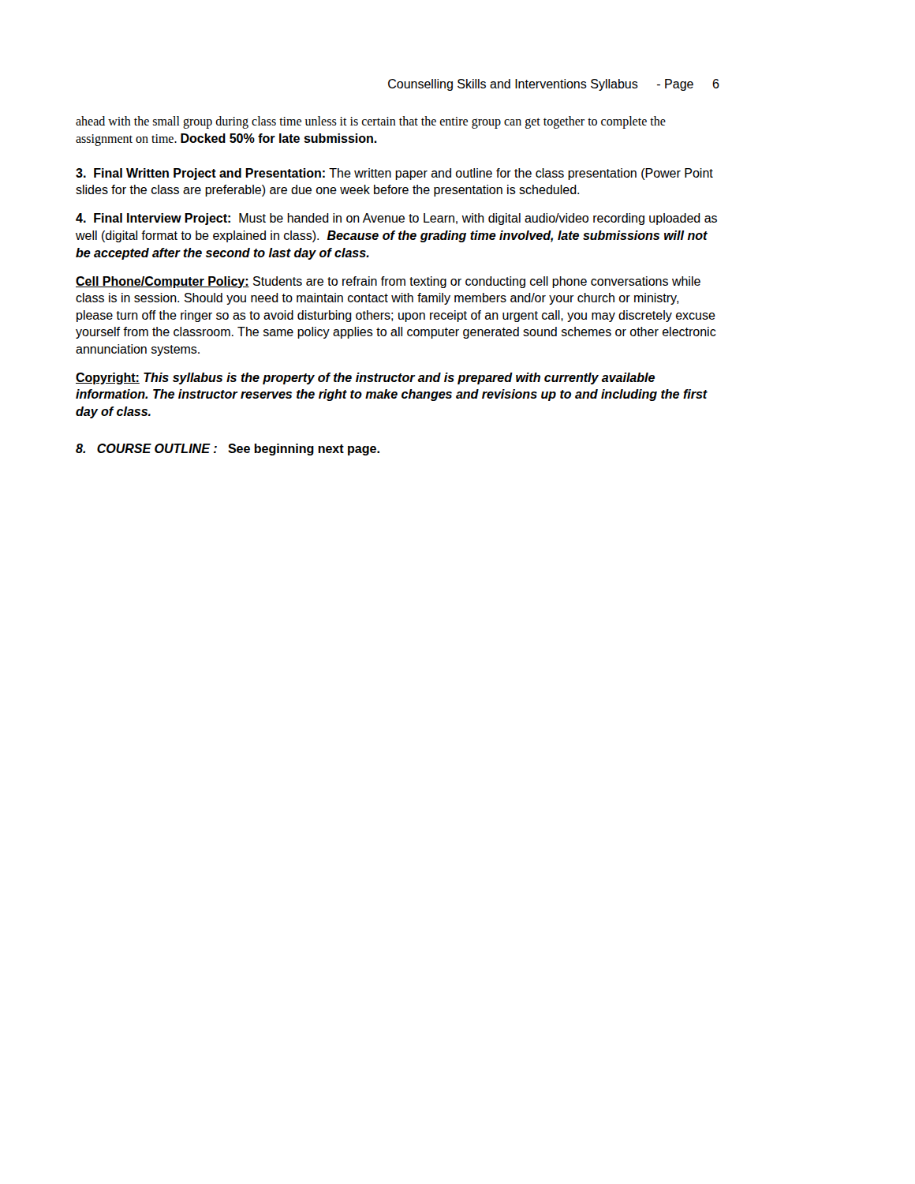Counselling Skills and Interventions Syllabus - Page 6
ahead with the small group during class time unless it is certain that the entire group can get together to complete the assignment on time. Docked 50% for late submission.
3. Final Written Project and Presentation: The written paper and outline for the class presentation (Power Point slides for the class are preferable) are due one week before the presentation is scheduled.
4. Final Interview Project: Must be handed in on Avenue to Learn, with digital audio/video recording uploaded as well (digital format to be explained in class). Because of the grading time involved, late submissions will not be accepted after the second to last day of class.
Cell Phone/Computer Policy: Students are to refrain from texting or conducting cell phone conversations while class is in session. Should you need to maintain contact with family members and/or your church or ministry, please turn off the ringer so as to avoid disturbing others; upon receipt of an urgent call, you may discretely excuse yourself from the classroom. The same policy applies to all computer generated sound schemes or other electronic annunciation systems.
Copyright: This syllabus is the property of the instructor and is prepared with currently available information. The instructor reserves the right to make changes and revisions up to and including the first day of class.
8. COURSE OUTLINE : See beginning next page.